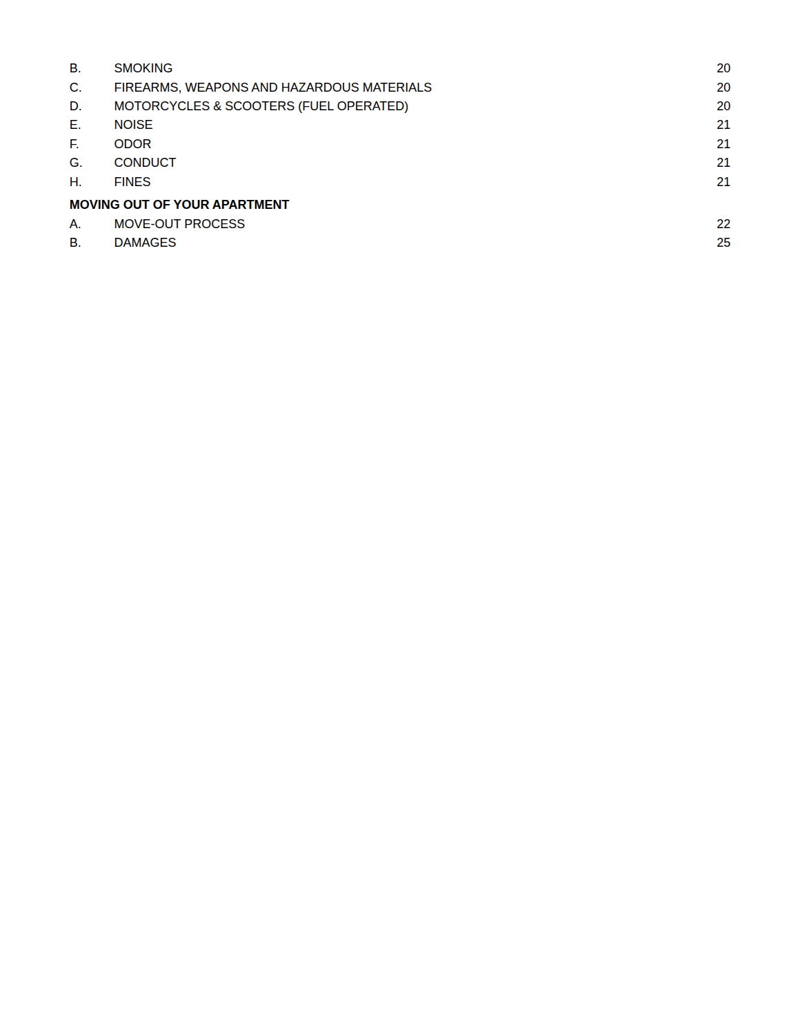| B. | SMOKING | 20 |
| C. | FIREARMS, WEAPONS AND HAZARDOUS MATERIALS | 20 |
| D. | MOTORCYCLES & SCOOTERS (FUEL OPERATED) | 20 |
| E. | NOISE | 21 |
| F. | ODOR | 21 |
| G. | CONDUCT | 21 |
| H. | FINES | 21 |
| MOVING OUT OF YOUR APARTMENT | |
| A. | MOVE-OUT PROCESS | 22 |
| B. | DAMAGES | 25 |